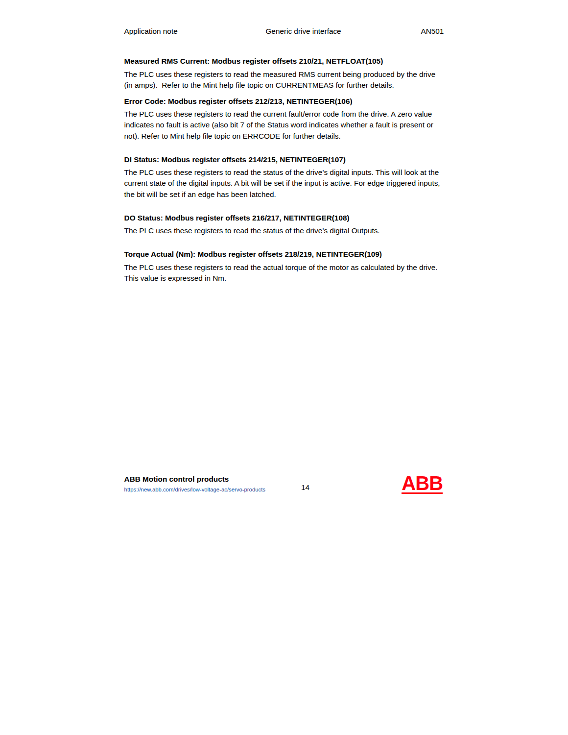Application note
Generic drive interface
AN501
Measured RMS Current: Modbus register offsets 210/21, NETFLOAT(105)
The PLC uses these registers to read the measured RMS current being produced by the drive (in amps). Refer to the Mint help file topic on CURRENTMEAS for further details.
Error Code: Modbus register offsets 212/213, NETINTEGER(106)
The PLC uses these registers to read the current fault/error code from the drive. A zero value indicates no fault is active (also bit 7 of the Status word indicates whether a fault is present or not). Refer to Mint help file topic on ERRCODE for further details.
DI Status: Modbus register offsets 214/215, NETINTEGER(107)
The PLC uses these registers to read the status of the drive’s digital inputs. This will look at the current state of the digital inputs. A bit will be set if the input is active. For edge triggered inputs, the bit will be set if an edge has been latched.
DO Status: Modbus register offsets 216/217, NETINTEGER(108)
The PLC uses these registers to read the status of the drive’s digital Outputs.
Torque Actual (Nm): Modbus register offsets 218/219, NETINTEGER(109)
The PLC uses these registers to read the actual torque of the motor as calculated by the drive. This value is expressed in Nm.
ABB Motion control products
https://new.abb.com/drives/low-voltage-ac/servo-products
14
ABB